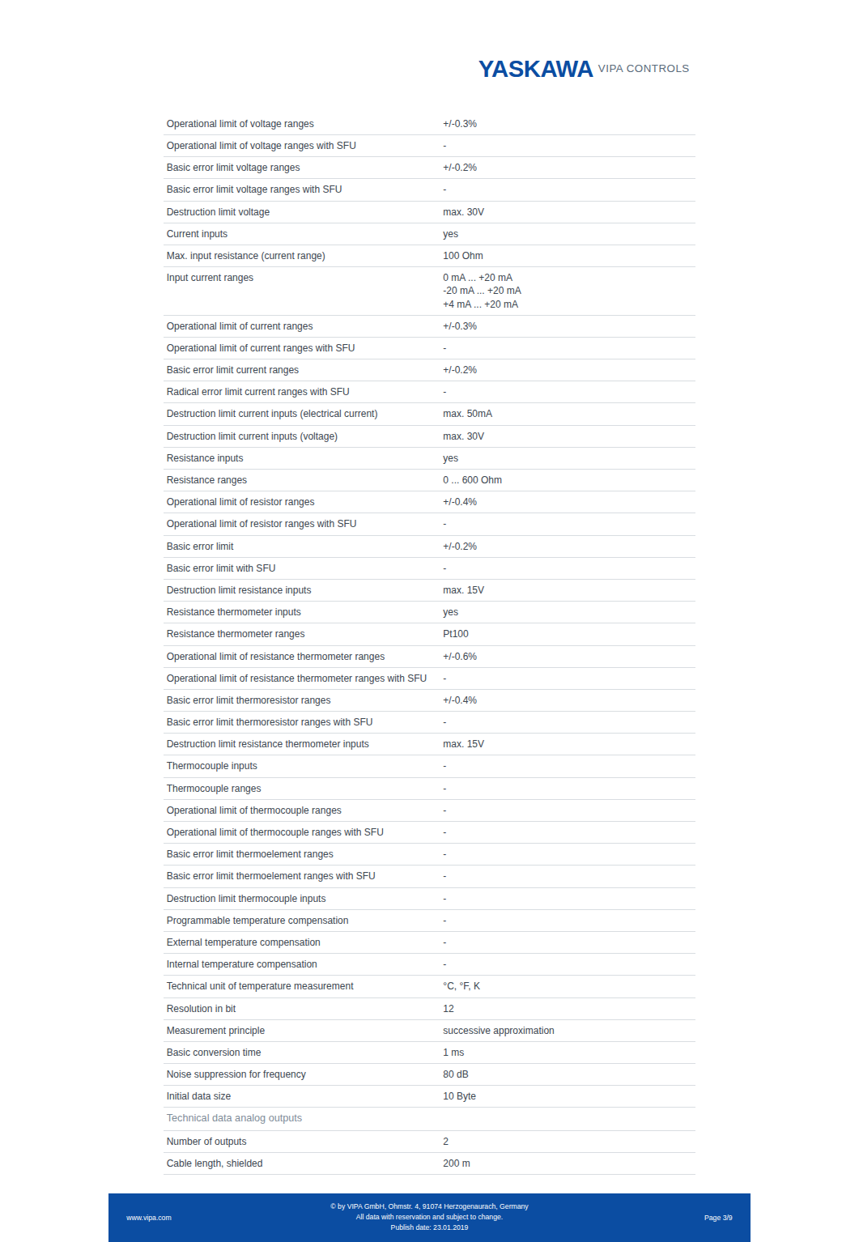YASKAWA VIPA CONTROLS
| Operational limit of voltage ranges | +/-0.3% |
| Operational limit of voltage ranges with SFU | - |
| Basic error limit voltage ranges | +/-0.2% |
| Basic error limit voltage ranges with SFU | - |
| Destruction limit voltage | max. 30V |
| Current inputs | yes |
| Max. input resistance (current range) | 100 Ohm |
| Input current ranges | 0 mA ... +20 mA -20 mA ... +20 mA +4 mA ... +20 mA |
| Operational limit of current ranges | +/-0.3% |
| Operational limit of current ranges with SFU | - |
| Basic error limit current ranges | +/-0.2% |
| Radical error limit current ranges with SFU | - |
| Destruction limit current inputs (electrical current) | max. 50mA |
| Destruction limit current inputs (voltage) | max. 30V |
| Resistance inputs | yes |
| Resistance ranges | 0 ... 600 Ohm |
| Operational limit of resistor ranges | +/-0.4% |
| Operational limit of resistor ranges with SFU | - |
| Basic error limit | +/-0.2% |
| Basic error limit with SFU | - |
| Destruction limit resistance inputs | max. 15V |
| Resistance thermometer inputs | yes |
| Resistance thermometer ranges | Pt100 |
| Operational limit of resistance thermometer ranges | +/-0.6% |
| Operational limit of resistance thermometer ranges with SFU | - |
| Basic error limit thermoresistor ranges | +/-0.4% |
| Basic error limit thermoresistor ranges with SFU | - |
| Destruction limit resistance thermometer inputs | max. 15V |
| Thermocouple inputs | - |
| Thermocouple ranges | - |
| Operational limit of thermocouple ranges | - |
| Operational limit of thermocouple ranges with SFU | - |
| Basic error limit thermoelement ranges | - |
| Basic error limit thermoelement ranges with SFU | - |
| Destruction limit thermocouple inputs | - |
| Programmable temperature compensation | - |
| External temperature compensation | - |
| Internal temperature compensation | - |
| Technical unit of temperature measurement | °C, °F, K |
| Resolution in bit | 12 |
| Measurement principle | successive approximation |
| Basic conversion time | 1 ms |
| Noise suppression for frequency | 80 dB |
| Initial data size | 10 Byte |
| Technical data analog outputs |
| Number of outputs | 2 |
| Cable length, shielded | 200 m |
www.vipa.com
© by VIPA GmbH, Ohmstr. 4, 91074 Herzogenaurach, Germany
All data with reservation and subject to change.
Publish date: 23.01.2019
Page 3/9